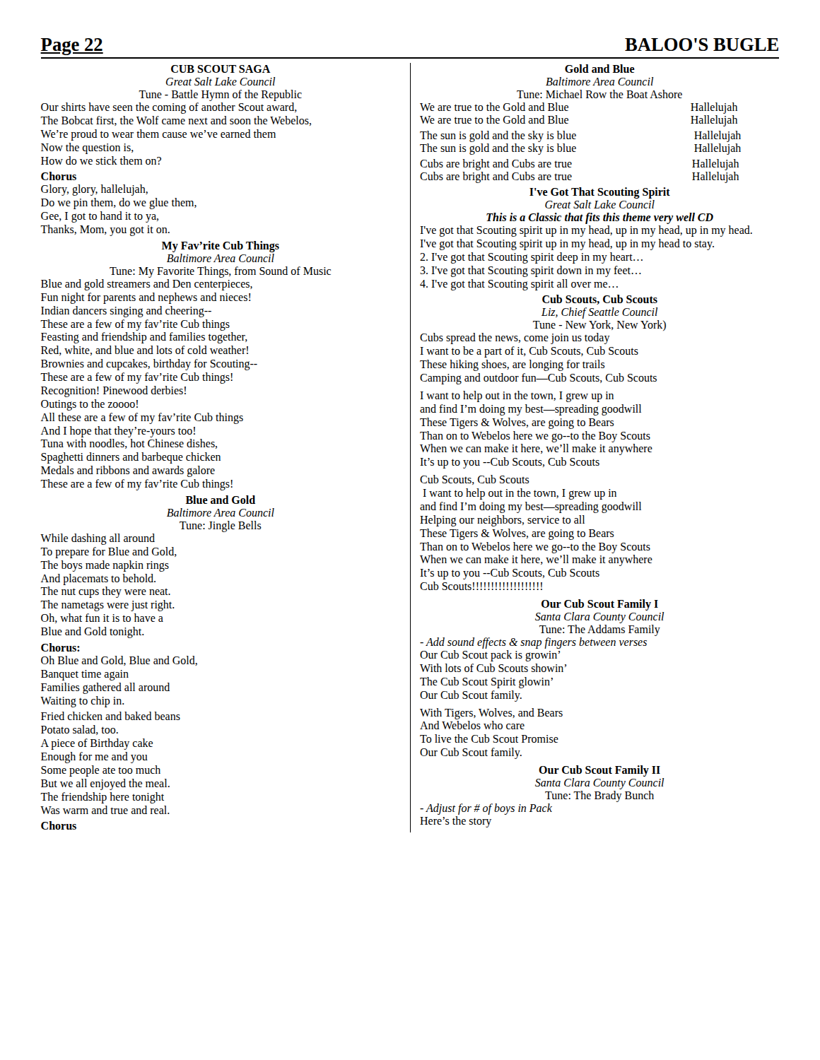Page 22 BALOO'S BUGLE
CUB SCOUT SAGA
Great Salt Lake Council
Tune - Battle Hymn of the Republic
Our shirts have seen the coming of another Scout award,
The Bobcat first, the Wolf came next and soon the Webelos,
We’re proud to wear them cause we’ve earned them
Now the question is,
How do we stick them on?
Chorus
Glory, glory, hallelujah,
Do we pin them, do we glue them,
Gee, I got to hand it to ya,
Thanks, Mom, you got it on.
My Fav’rite Cub Things
Baltimore Area Council
Tune: My Favorite Things, from Sound of Music
Blue and gold streamers and Den centerpieces,
Fun night for parents and nephews and nieces!
Indian dancers singing and cheering--
These are a few of my fav’rite Cub things
Feasting and friendship and families together,
Red, white, and blue and lots of cold weather!
Brownies and cupcakes, birthday for Scouting--
These are a few of my fav’rite Cub things!
Recognition! Pinewood derbies!
Outings to the zoooo!
All these are a few of my fav’rite Cub things
And I hope that they’re-yours too!
Tuna with noodles, hot Chinese dishes,
Spaghetti dinners and barbeque chicken
Medals and ribbons and awards galore
These are a few of my fav’rite Cub things!
Blue and Gold
Baltimore Area Council
Tune: Jingle Bells
While dashing all around
To prepare for Blue and Gold,
The boys made napkin rings
And placemats to behold.
The nut cups they were neat.
The nametags were just right.
Oh, what fun it is to have a
Blue and Gold tonight.
Chorus:
Oh Blue and Gold, Blue and Gold,
Banquet time again
Families gathered all around
Waiting to chip in.
Fried chicken and baked beans
Potato salad, too.
A piece of Birthday cake
Enough for me and you
Some people ate too much
But we all enjoyed the meal.
The friendship here tonight
Was warm and true and real.
Chorus
Gold and Blue
Baltimore Area Council
Tune: Michael Row the Boat Ashore
| We are true to the Gold and Blue | Hallelujah |
| We are true to the Gold and Blue | Hallelujah |
| The sun is gold and the sky is blue | Hallelujah |
| The sun is gold and the sky is blue | Hallelujah |
| Cubs are bright and Cubs are true | Hallelujah |
| Cubs are bright and Cubs are true | Hallelujah |
I've Got That Scouting Spirit
Great Salt Lake Council
This is a Classic that fits this theme very well CD
I've got that Scouting spirit up in my head, up in my head, up in my head.
I've got that Scouting spirit up in my head, up in my head to stay.
2. I've got that Scouting spirit deep in my heart…
3. I've got that Scouting spirit down in my feet…
4. I've got that Scouting spirit all over me…
Cub Scouts, Cub Scouts
Liz, Chief Seattle Council
Tune - New York, New York)
Cubs spread the news, come join us today
I want to be a part of it, Cub Scouts, Cub Scouts
These hiking shoes, are longing for trails
Camping and outdoor fun—Cub Scouts, Cub Scouts
I want to help out in the town, I grew up in
and find I’m doing my best—spreading goodwill
These Tigers & Wolves, are going to Bears
Than on to Webelos here we go--to the Boy Scouts
When we can make it here, we’ll make it anywhere
It’s up to you --Cub Scouts, Cub Scouts
Cub Scouts, Cub Scouts
I want to help out in the town, I grew up in
and find I’m doing my best—spreading goodwill
Helping our neighbors, service to all
These Tigers & Wolves, are going to Bears
Than on to Webelos here we go--to the Boy Scouts
When we can make it here, we’ll make it anywhere
It’s up to you --Cub Scouts, Cub Scouts
Cub Scouts!!!!!!!!!!!!!!!!!!!
Our Cub Scout Family I
Santa Clara County Council
Tune: The Addams Family
- Add sound effects & snap fingers between verses
Our Cub Scout pack is growin’
With lots of Cub Scouts showin’
The Cub Scout Spirit glowin’
Our Cub Scout family.
With Tigers, Wolves, and Bears
And Webelos who care
To live the Cub Scout Promise
Our Cub Scout family.
Our Cub Scout Family II
Santa Clara County Council
Tune: The Brady Bunch
- Adjust for # of boys in Pack
Here’s the story